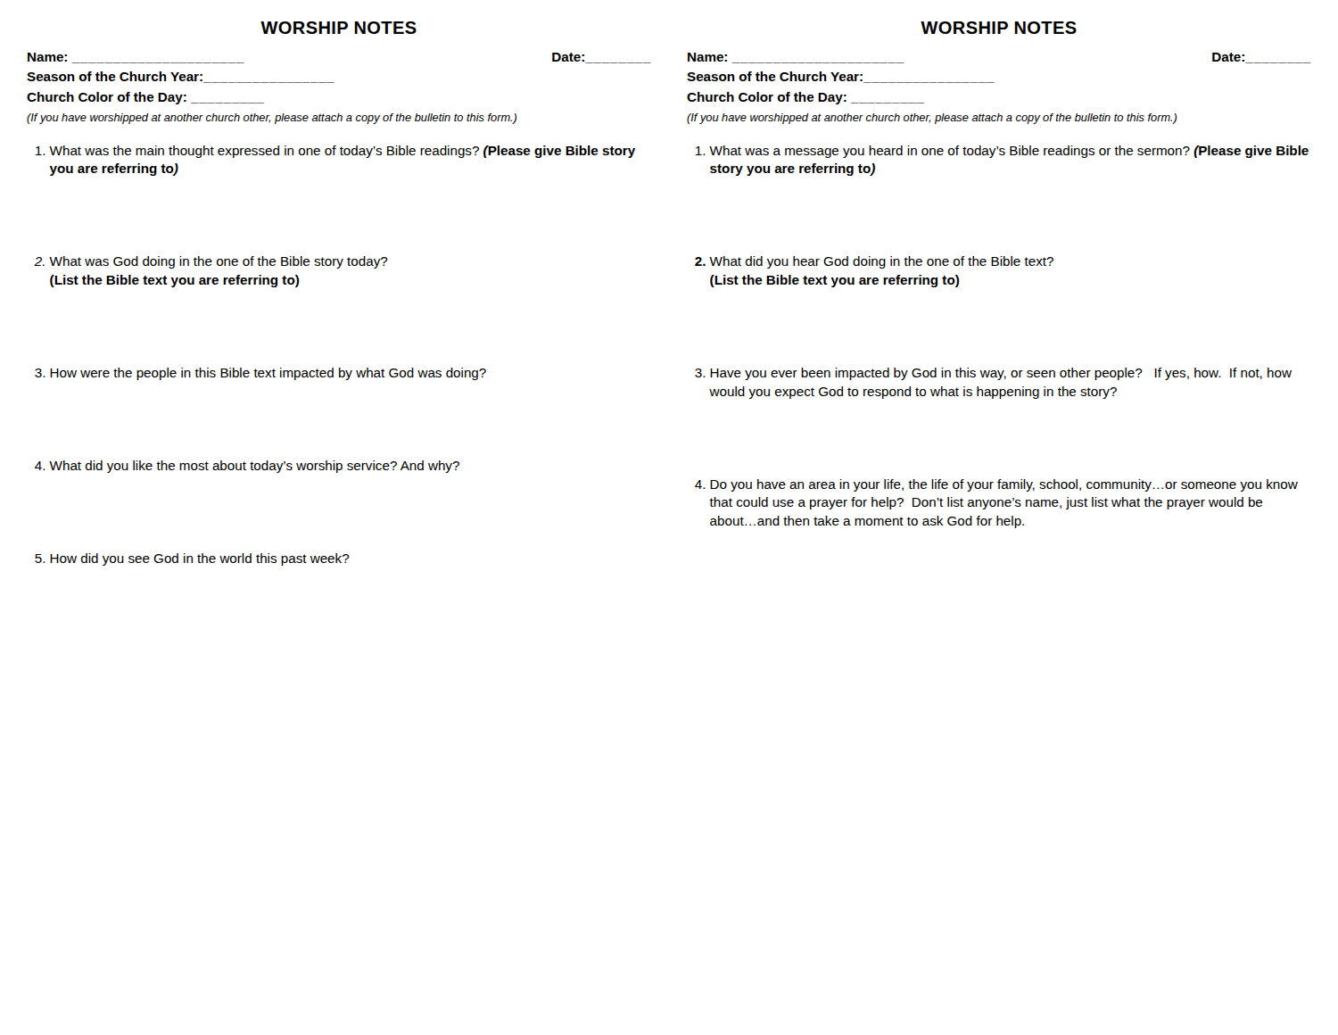WORSHIP NOTES
Name: _____________________ Date:________
Season of the Church Year:________________
Church Color of the Day: _________
(If you have worshipped at another church other, please attach a copy of the bulletin to this form.)
What was the main thought expressed in one of today’s Bible readings? (Please give Bible story you are referring to)
What was God doing in the one of the Bible story today?
(List the Bible text you are referring to)
How were the people in this Bible text impacted by what God was doing?
What did you like the most about today’s worship service? And why?
How did you see God in the world this past week?
WORSHIP NOTES
Name: _____________________ Date:________
Season of the Church Year:________________
Church Color of the Day: _________
(If you have worshipped at another church other, please attach a copy of the bulletin to this form.)
What was a message you heard in one of today’s Bible readings or the sermon? (Please give Bible story you are referring to)
What did you hear God doing in the one of the Bible text?
(List the Bible text you are referring to)
Have you ever been impacted by God in this way, or seen other people? If yes, how. If not, how would you expect God to respond to what is happening in the story?
Do you have an area in your life, the life of your family, school, community…or someone you know that could use a prayer for help? Don’t list anyone’s name, just list what the prayer would be about…and then take a moment to ask God for help.